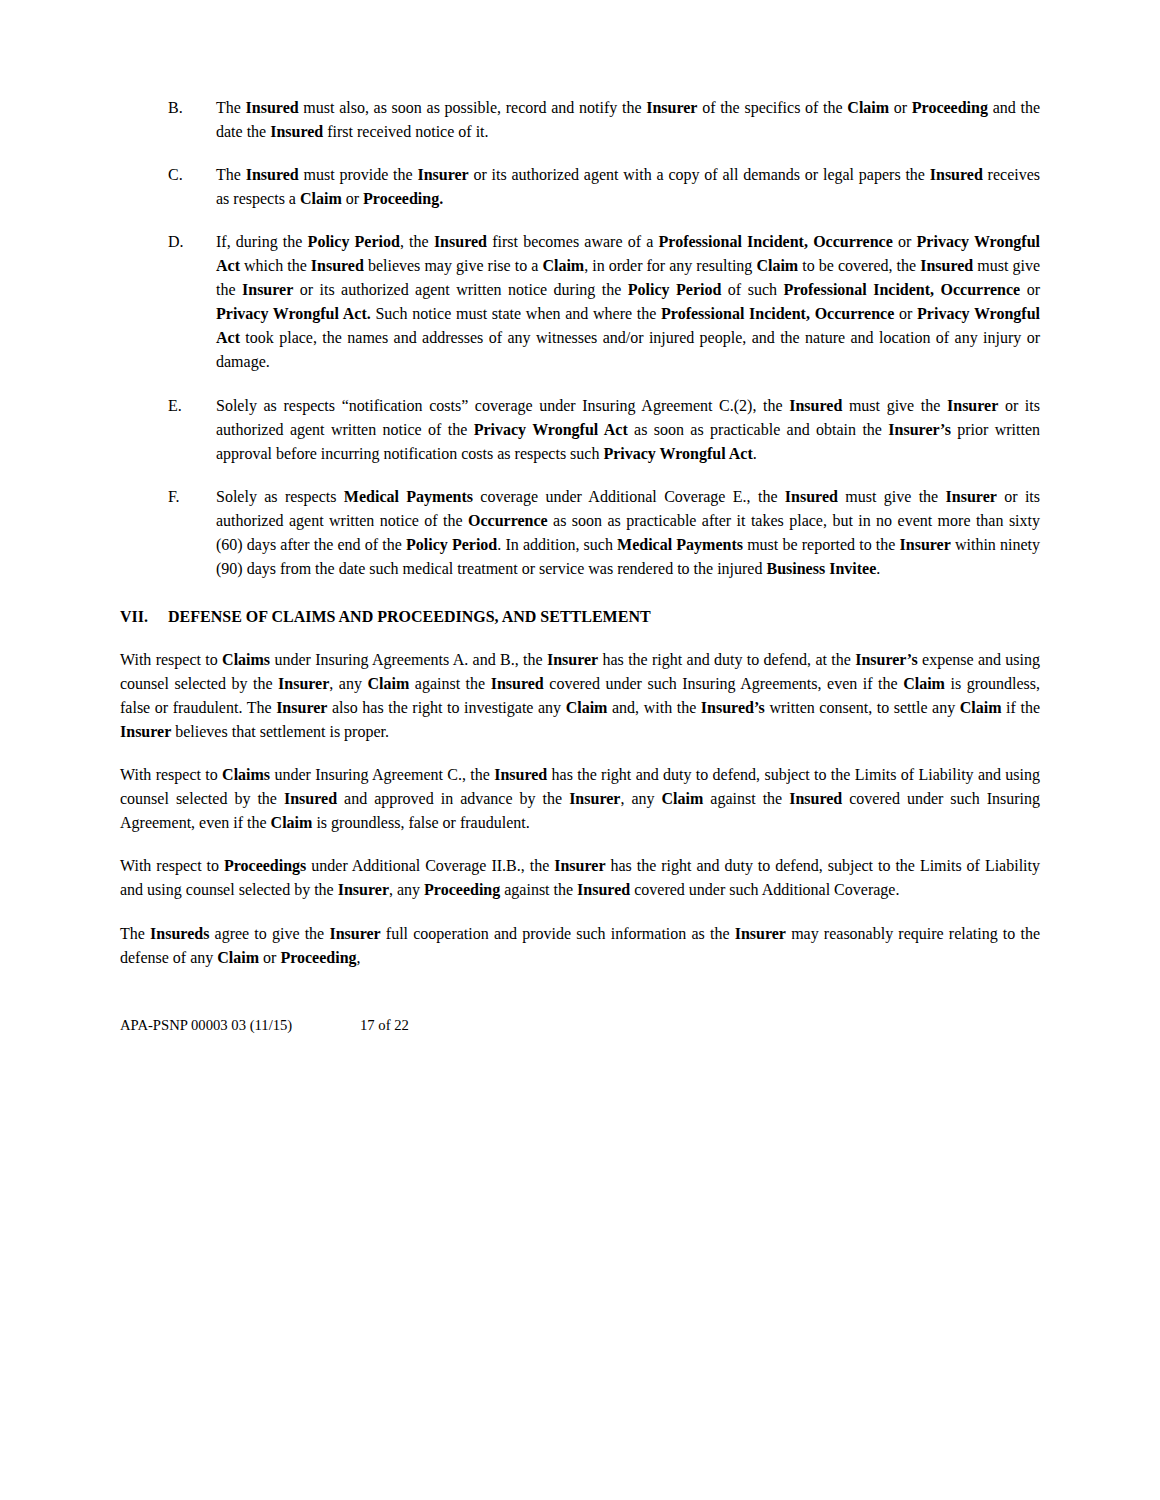B.
The Insured must also, as soon as possible, record and notify the Insurer of the specifics of the Claim or Proceeding and the date the Insured first received notice of it.
C.
The Insured must provide the Insurer or its authorized agent with a copy of all demands or legal papers the Insured receives as respects a Claim or Proceeding.
D.
If, during the Policy Period, the Insured first becomes aware of a Professional Incident, Occurrence or Privacy Wrongful Act which the Insured believes may give rise to a Claim, in order for any resulting Claim to be covered, the Insured must give the Insurer or its authorized agent written notice during the Policy Period of such Professional Incident, Occurrence or Privacy Wrongful Act. Such notice must state when and where the Professional Incident, Occurrence or Privacy Wrongful Act took place, the names and addresses of any witnesses and/or injured people, and the nature and location of any injury or damage.
E.
Solely as respects “notification costs” coverage under Insuring Agreement C.(2), the Insured must give the Insurer or its authorized agent written notice of the Privacy Wrongful Act as soon as practicable and obtain the Insurer’s prior written approval before incurring notification costs as respects such Privacy Wrongful Act.
F.
Solely as respects Medical Payments coverage under Additional Coverage E., the Insured must give the Insurer or its authorized agent written notice of the Occurrence as soon as practicable after it takes place, but in no event more than sixty (60) days after the end of the Policy Period. In addition, such Medical Payments must be reported to the Insurer within ninety (90) days from the date such medical treatment or service was rendered to the injured Business Invitee.
VII.
DEFENSE OF CLAIMS AND PROCEEDINGS, AND SETTLEMENT
With respect to Claims under Insuring Agreements A. and B., the Insurer has the right and duty to defend, at the Insurer’s expense and using counsel selected by the Insurer, any Claim against the Insured covered under such Insuring Agreements, even if the Claim is groundless, false or fraudulent. The Insurer also has the right to investigate any Claim and, with the Insured’s written consent, to settle any Claim if the Insurer believes that settlement is proper.
With respect to Claims under Insuring Agreement C., the Insured has the right and duty to defend, subject to the Limits of Liability and using counsel selected by the Insured and approved in advance by the Insurer, any Claim against the Insured covered under such Insuring Agreement, even if the Claim is groundless, false or fraudulent.
With respect to Proceedings under Additional Coverage II.B., the Insurer has the right and duty to defend, subject to the Limits of Liability and using counsel selected by the Insurer, any Proceeding against the Insured covered under such Additional Coverage.
The Insureds agree to give the Insurer full cooperation and provide such information as the Insurer may reasonably require relating to the defense of any Claim or Proceeding,
APA-PSNP 00003 03 (11/15)
17 of 22